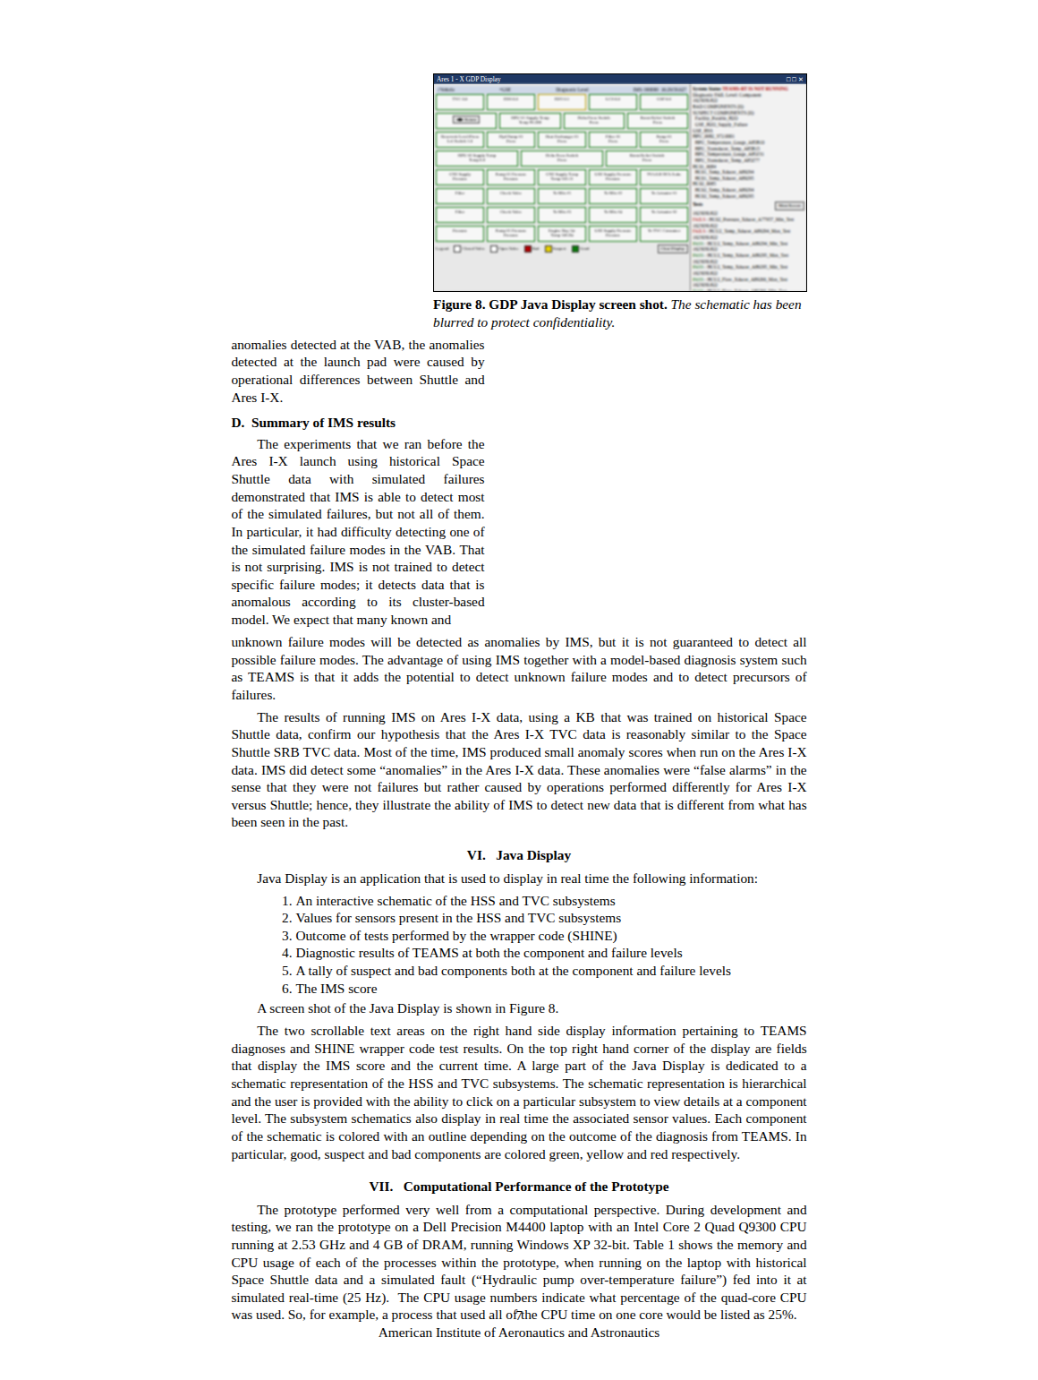Ares 1 - X GDP Display□ □ ✕
//Vehicle+GSE Diagnostic Level IMS: 000000 16:29:59.627
TVC 0.0
HSS 0.0
H2O 0.1
LCS 0.0
GSP 0.0
◀▶ Return
HPU #1 Supply Temp
Temp 96.388
Delta Press Switch
Press
Boost Relief Switch
Press
Reservoir Level/Press
Lvl Switch 1.0
Hyd Pump #1
Press
Heat Exchanger #1
Press
Filter #1
Press
Pump #1
Press
HPU #2 Supply Temp
Temp 0.0
Delta Press Switch
Press
Boost Relief Switch
Press
GN2 Supply
Pressure
Pump #1 Pressure
Pressure
GN2 Supply Temp
Temp 103.11
LH2 Supply Pressure
Pressure
TVA/LB HCL/Lube
Filter
Check Valve
To Mix #1
To Mix #2
To Actuator #1
Filter
Check Valve
To Mix #3
To Mix #4
To Actuator #2
Pressure
Pump #1 Pressure
Pressure
Engine Bay Air
Temp 106.94
LH2 Supply Pressure
Pressure
To TVC Consumer
Legend Closed Valve Open Valve Bad Suspect Good Clear Display
System Status TEAMS-RT IS NOT RUNNING
Diagnostic FAIL Level: Component
1623030.822
BAD COMPONENTS (0):
SUSPECT COMPONENTS (0):
Facility_Potable_H2O
GSE_H2O_Supply_Failure
GSE_HSS
HPU_0682_S72.0001
HPU_Temperature_Gauge_A85B10
HPU_Transducer_Temp_A85B15
HPU_Temperature_Gauge_A85Z31
HPU_Transducer_Temp_A85Z77
HC01_6684
HC01_Temp_Xducer_A89294
HC01_Temp_Xducer_A89295
HC02_6685
HC02_Temp_Xducer_A89294
HC02_Temp_Xducer_A89295
Tests Most Recent
1623030.822
FAILS : HC02_Pressure_Xducer_A77957_Min_Test
1623030.822
FAILS : HCU2_Temp_Xducer_A89294_Max_Test
1623030.822
PASS : HCU2_Temp_Xducer_A89294_Min_Test
1623030.822
PASS : HCU2_Temp_Xducer_A89295_Max_Test
1623030.822
PASS : HCU2_Temp_Xducer_A89295_Min_Test
1623030.822
PASS : HCU2_Flow_Xducer_A89266_Max_Test
1623030.822
PASS : HCU2_Flow_Xducer_A89266_Min_Test
1623030.822
FAILS : HC02_Flow_Xducer_A89287_Max_Test
1623030.822
Figure 8. GDP Java Display screen shot. The schematic has been blurred to protect confidentiality.
anomalies detected at the VAB, the anomalies detected at the launch pad were caused by operational differences between Shuttle and Ares I-X.
D. Summary of IMS results
The experiments that we ran before the Ares I-X launch using historical Space Shuttle data with simulated failures demonstrated that IMS is able to detect most of the simulated failures, but not all of them. In particular, it had difficulty detecting one of the simulated failure modes in the VAB. That is not surprising. IMS is not trained to detect specific failure modes; it detects data that is anomalous according to its cluster-based model. We expect that many known and
unknown failure modes will be detected as anomalies by IMS, but it is not guaranteed to detect all possible failure modes. The advantage of using IMS together with a model-based diagnosis system such as TEAMS is that it adds the potential to detect unknown failure modes and to detect precursors of failures.
The results of running IMS on Ares I-X data, using a KB that was trained on historical Space Shuttle data, confirm our hypothesis that the Ares I-X TVC data is reasonably similar to the Space Shuttle SRB TVC data. Most of the time, IMS produced small anomaly scores when run on the Ares I-X data. IMS did detect some “anomalies” in the Ares I-X data. These anomalies were “false alarms” in the sense that they were not failures but rather caused by operations performed differently for Ares I-X versus Shuttle; hence, they illustrate the ability of IMS to detect new data that is different from what has been seen in the past.
VI. Java Display
Java Display is an application that is used to display in real time the following information:
An interactive schematic of the HSS and TVC subsystems
Values for sensors present in the HSS and TVC subsystems
Outcome of tests performed by the wrapper code (SHINE)
Diagnostic results of TEAMS at both the component and failure levels
A tally of suspect and bad components both at the component and failure levels
The IMS score
A screen shot of the Java Display is shown in Figure 8.
The two scrollable text areas on the right hand side display information pertaining to TEAMS diagnoses and SHINE wrapper code test results. On the top right hand corner of the display are fields that display the IMS score and the current time. A large part of the Java Display is dedicated to a schematic representation of the HSS and TVC subsystems. The schematic representation is hierarchical and the user is provided with the ability to click on a particular subsystem to view details at a component level. The subsystem schematics also display in real time the associated sensor values. Each component of the schematic is colored with an outline depending on the outcome of the diagnosis from TEAMS. In particular, good, suspect and bad components are colored green, yellow and red respectively.
VII. Computational Performance of the Prototype
The prototype performed very well from a computational perspective. During development and testing, we ran the prototype on a Dell Precision M4400 laptop with an Intel Core 2 Quad Q9300 CPU running at 2.53 GHz and 4 GB of DRAM, running Windows XP 32-bit. Table 1 shows the memory and CPU usage of each of the processes within the prototype, when running on the laptop with historical Space Shuttle data and a simulated fault (“Hydraulic pump over-temperature failure”) fed into it at simulated real-time (25 Hz). The CPU usage numbers indicate what percentage of the quad-core CPU was used. So, for example, a process that used all of the CPU time on one core would be listed as 25%.
7
American Institute of Aeronautics and Astronautics